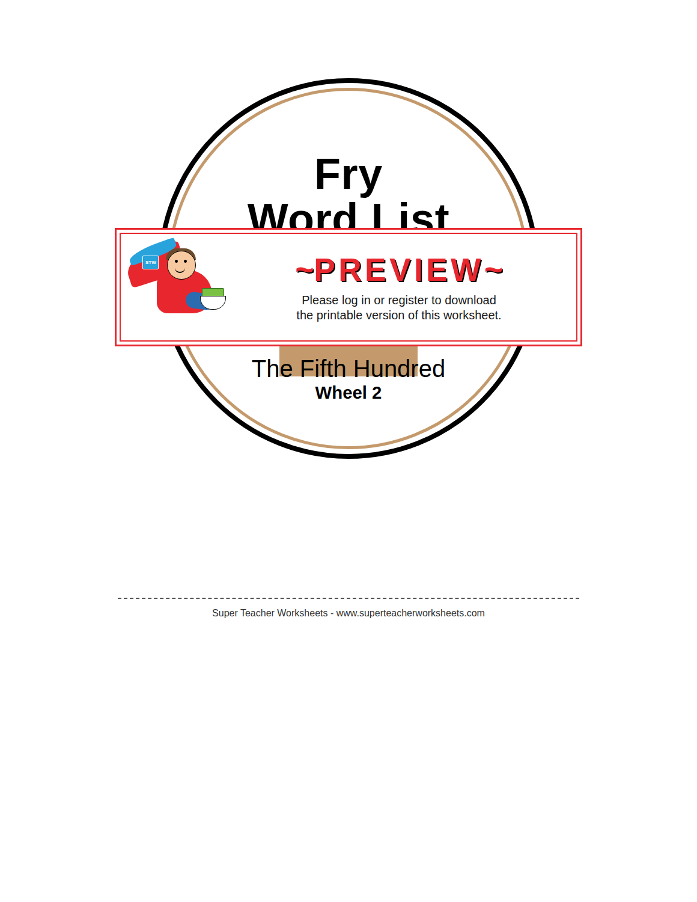Fry
Word List
The Fifth Hundred
Wheel 2
STW
~PREVIEW~
Please log in or register to download
the printable version of this worksheet.
Super Teacher Worksheets - www.superteacherworksheets.com